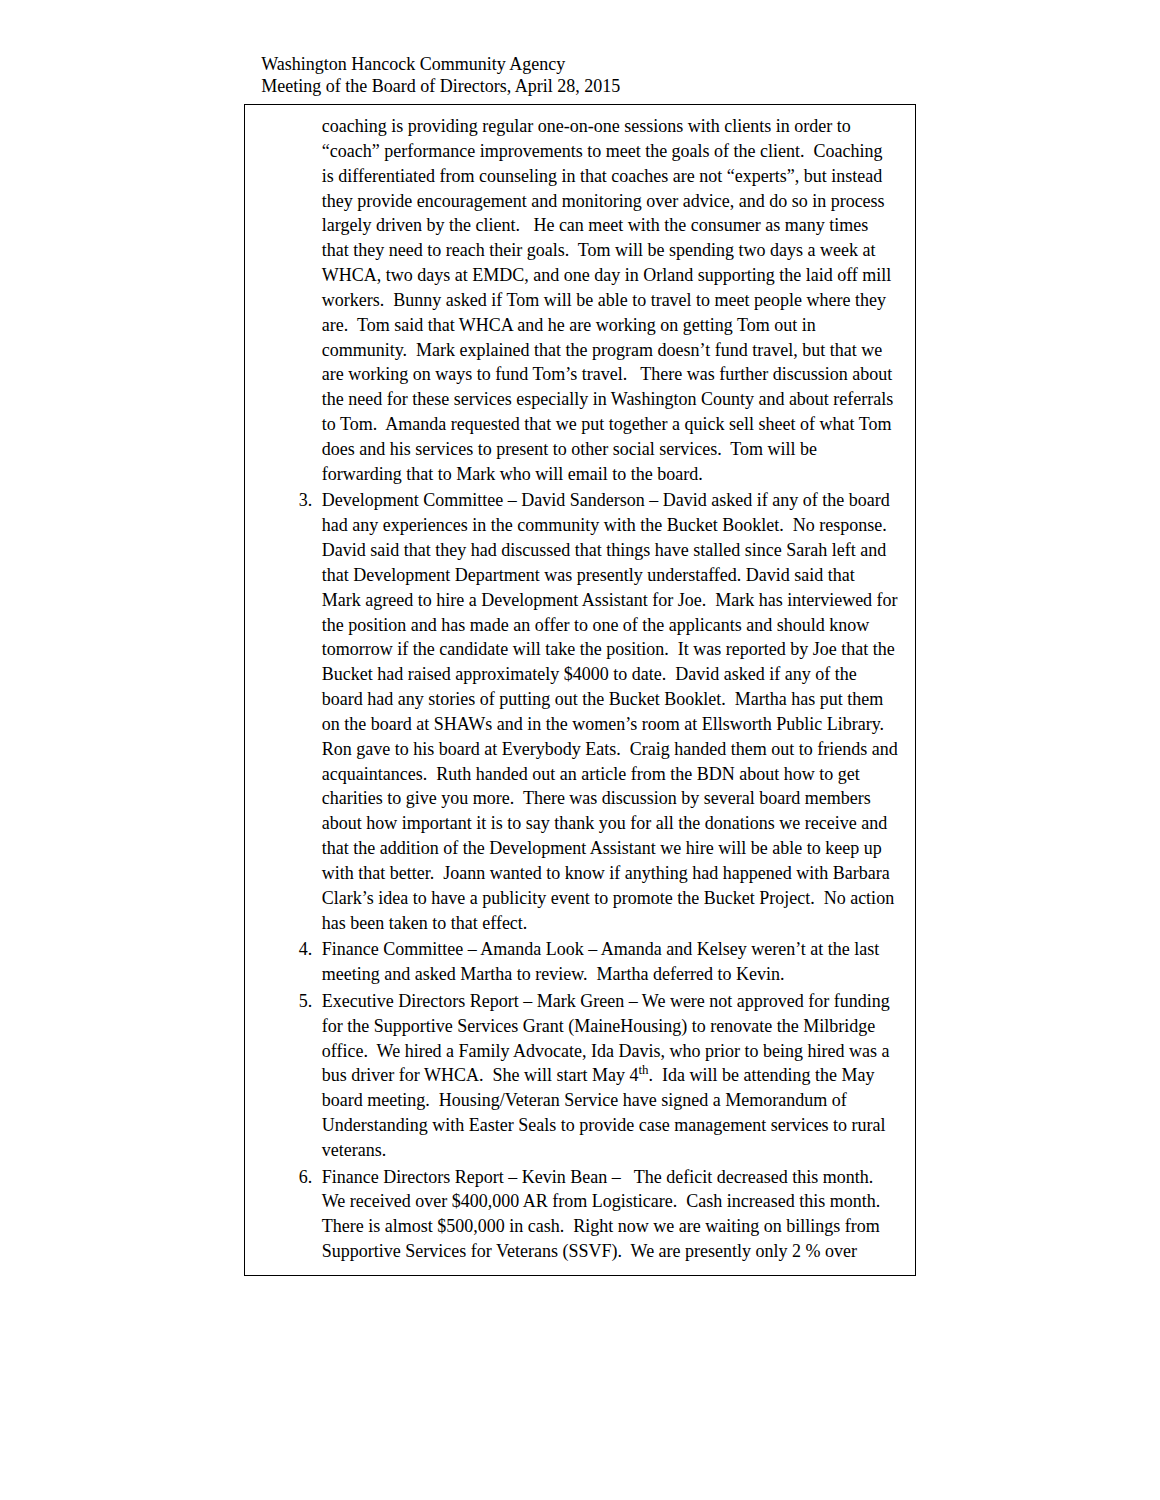Washington Hancock Community Agency
Meeting of the Board of Directors, April 28, 2015
coaching is providing regular one-on-one sessions with clients in order to “coach” performance improvements to meet the goals of the client. Coaching is differentiated from counseling in that coaches are not “experts”, but instead they provide encouragement and monitoring over advice, and do so in process largely driven by the client. He can meet with the consumer as many times that they need to reach their goals. Tom will be spending two days a week at WHCA, two days at EMDC, and one day in Orland supporting the laid off mill workers. Bunny asked if Tom will be able to travel to meet people where they are. Tom said that WHCA and he are working on getting Tom out in community. Mark explained that the program doesn’t fund travel, but that we are working on ways to fund Tom’s travel. There was further discussion about the need for these services especially in Washington County and about referrals to Tom. Amanda requested that we put together a quick sell sheet of what Tom does and his services to present to other social services. Tom will be forwarding that to Mark who will email to the board.
3.
Development Committee – David Sanderson – David asked if any of the board had any experiences in the community with the Bucket Booklet. No response. David said that they had discussed that things have stalled since Sarah left and that Development Department was presently understaffed. David said that Mark agreed to hire a Development Assistant for Joe. Mark has interviewed for the position and has made an offer to one of the applicants and should know tomorrow if the candidate will take the position. It was reported by Joe that the Bucket had raised approximately $4000 to date. David asked if any of the board had any stories of putting out the Bucket Booklet. Martha has put them on the board at SHAWs and in the women’s room at Ellsworth Public Library. Ron gave to his board at Everybody Eats. Craig handed them out to friends and acquaintances. Ruth handed out an article from the BDN about how to get charities to give you more. There was discussion by several board members about how important it is to say thank you for all the donations we receive and that the addition of the Development Assistant we hire will be able to keep up with that better. Joann wanted to know if anything had happened with Barbara Clark’s idea to have a publicity event to promote the Bucket Project. No action has been taken to that effect.
4.
Finance Committee – Amanda Look – Amanda and Kelsey weren’t at the last meeting and asked Martha to review. Martha deferred to Kevin.
5.
Executive Directors Report – Mark Green – We were not approved for funding for the Supportive Services Grant (MaineHousing) to renovate the Milbridge office. We hired a Family Advocate, Ida Davis, who prior to being hired was a bus driver for WHCA. She will start May 4th. Ida will be attending the May board meeting. Housing/Veteran Service have signed a Memorandum of Understanding with Easter Seals to provide case management services to rural veterans.
6.
Finance Directors Report – Kevin Bean – The deficit decreased this month. We received over $400,000 AR from Logisticare. Cash increased this month. There is almost $500,000 in cash. Right now we are waiting on billings from Supportive Services for Veterans (SSVF). We are presently only 2 % over